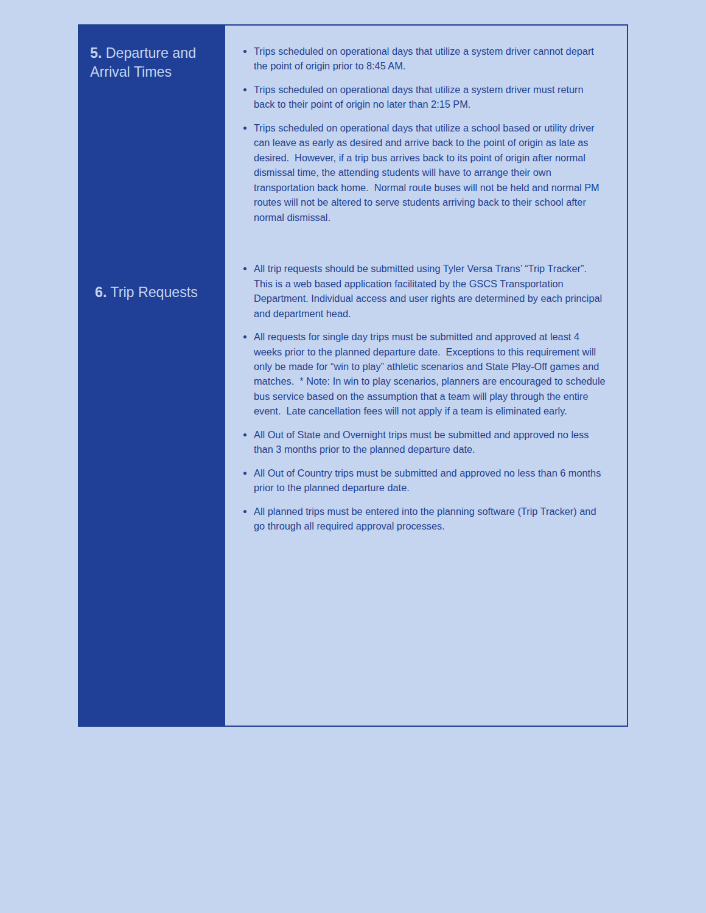5. Departure and Arrival Times
6. Trip Requests
Trips scheduled on operational days that utilize a system driver cannot depart the point of origin prior to 8:45 AM.
Trips scheduled on operational days that utilize a system driver must return back to their point of origin no later than 2:15 PM.
Trips scheduled on operational days that utilize a school based or utility driver can leave as early as desired and arrive back to the point of origin as late as desired. However, if a trip bus arrives back to its point of origin after normal dismissal time, the attending students will have to arrange their own transportation back home. Normal route buses will not be held and normal PM routes will not be altered to serve students arriving back to their school after normal dismissal.
All trip requests should be submitted using Tyler Versa Trans’ “Trip Tracker”. This is a web based application facilitated by the GSCS Transportation Department. Individual access and user rights are determined by each principal and department head.
All requests for single day trips must be submitted and approved at least 4 weeks prior to the planned departure date. Exceptions to this requirement will only be made for “win to play” athletic scenarios and State Play-Off games and matches. * Note: In win to play scenarios, planners are encouraged to schedule bus service based on the assumption that a team will play through the entire event. Late cancellation fees will not apply if a team is eliminated early.
All Out of State and Overnight trips must be submitted and approved no less than 3 months prior to the planned departure date.
All Out of Country trips must be submitted and approved no less than 6 months prior to the planned departure date.
All planned trips must be entered into the planning software (Trip Tracker) and go through all required approval processes.